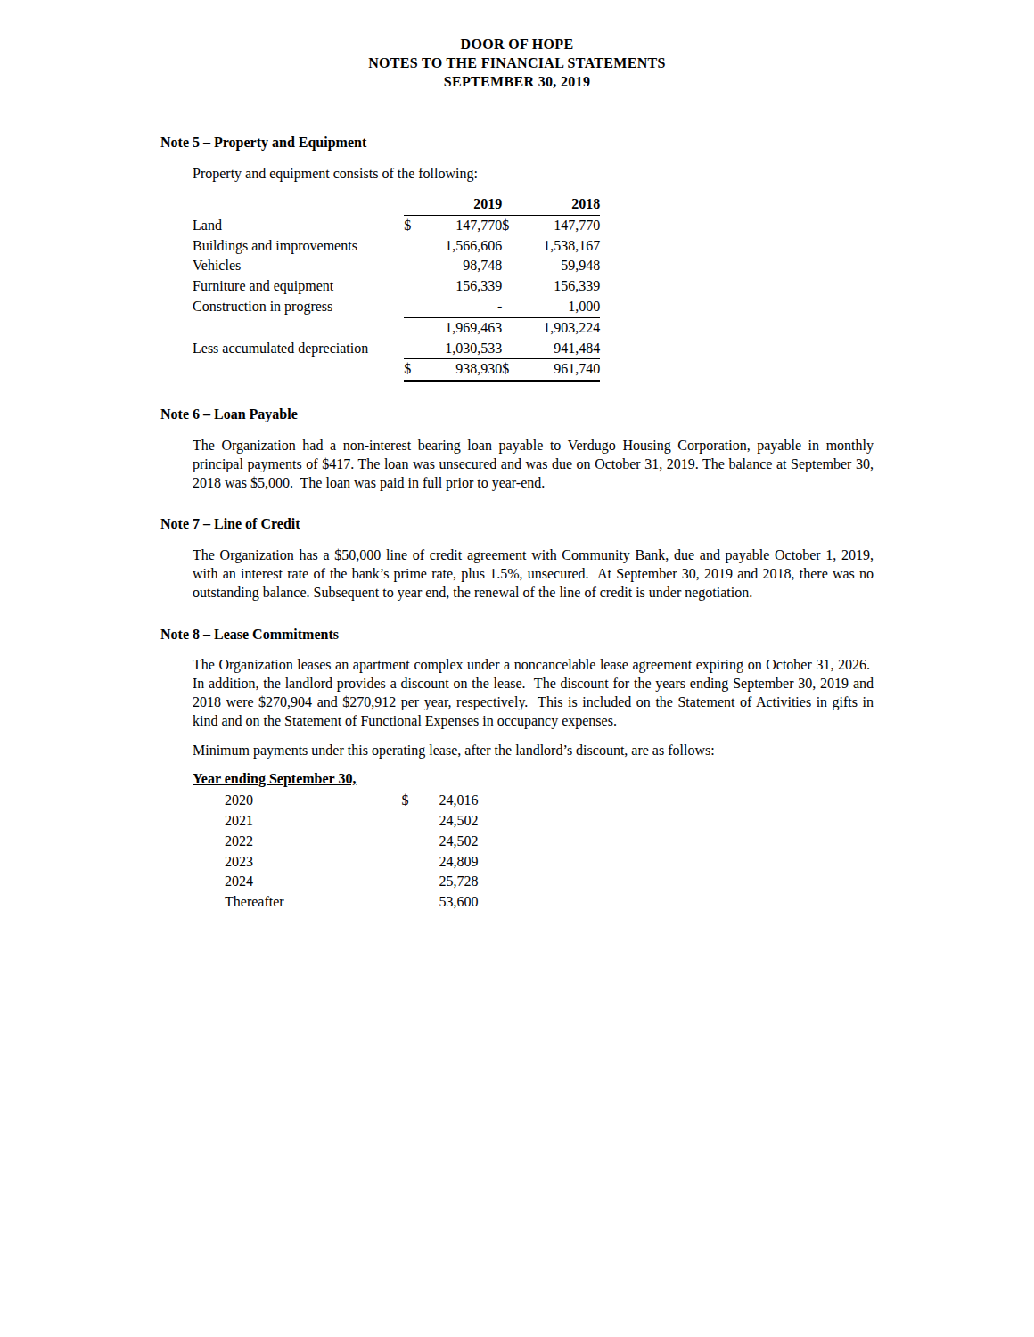DOOR OF HOPE
NOTES TO THE FINANCIAL STATEMENTS
SEPTEMBER 30, 2019
Note 5 – Property and Equipment
Property and equipment consists of the following:
| | | 2019 | | 2018 |
| --- | --- | --- | --- | --- |
| Land | $ | 147,770 | $ | 147,770 |
| Buildings and improvements | | 1,566,606 | | 1,538,167 |
| Vehicles | | 98,748 | | 59,948 |
| Furniture and equipment | | 156,339 | | 156,339 |
| Construction in progress | | - | | 1,000 |
| | | 1,969,463 | | 1,903,224 |
| Less accumulated depreciation | | 1,030,533 | | 941,484 |
| | $ | 938,930 | $ | 961,740 |
Note 6 – Loan Payable
The Organization had a non-interest bearing loan payable to Verdugo Housing Corporation, payable in monthly principal payments of $417. The loan was unsecured and was due on October 31, 2019. The balance at September 30, 2018 was $5,000. The loan was paid in full prior to year-end.
Note 7 – Line of Credit
The Organization has a $50,000 line of credit agreement with Community Bank, due and payable October 1, 2019, with an interest rate of the bank’s prime rate, plus 1.5%, unsecured. At September 30, 2019 and 2018, there was no outstanding balance. Subsequent to year end, the renewal of the line of credit is under negotiation.
Note 8 – Lease Commitments
The Organization leases an apartment complex under a noncancelable lease agreement expiring on October 31, 2026. In addition, the landlord provides a discount on the lease. The discount for the years ending September 30, 2019 and 2018 were $270,904 and $270,912 per year, respectively. This is included on the Statement of Activities in gifts in kind and on the Statement of Functional Expenses in occupancy expenses.
Minimum payments under this operating lease, after the landlord’s discount, are as follows:
Year ending September 30,
| 2020 | $ | 24,016 |
| 2021 | | 24,502 |
| 2022 | | 24,502 |
| 2023 | | 24,809 |
| 2024 | | 25,728 |
| Thereafter | | 53,600 |